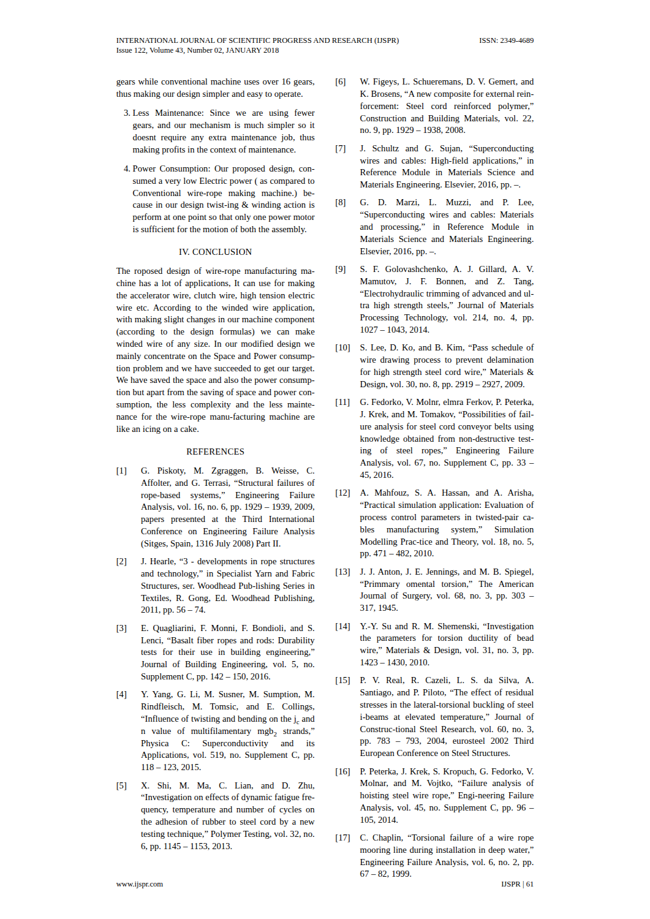International Journal of Scientific Progress and Research (IJSPR) ISSN: 2349-4689
Issue 122, Volume 43, Number 02, JANUARY 2018
gears while conventional machine uses over 16 gears, thus making our design simpler and easy to operate.
Less Maintenance: Since we are using fewer gears, and our mechanism is much simpler so it doesnt require any extra maintenance job, thus making profits in the context of maintenance.
Power Consumption: Our proposed design, consumed a very low Electric power ( as compared to Conventional wire-rope making machine.) because in our design twist-ing & winding action is perform at one point so that only one power motor is sufficient for the motion of both the assembly.
IV. Conclusion
The roposed design of wire-rope manufacturing machine has a lot of applications, It can use for making the accelerator wire, clutch wire, high tension electric wire etc. According to the winded wire application, with making slight changes in our machine component (according to the design formulas) we can make winded wire of any size. In our modified design we mainly concentrate on the Space and Power consumption problem and we have succeeded to get our target. We have saved the space and also the power consumption but apart from the saving of space and power consumption, the less complexity and the less maintenance for the wire-rope manu-facturing machine are like an icing on a cake.
References
G. Piskoty, M. Zgraggen, B. Weisse, C. Affolter, and G. Terrasi, “Structural failures of rope-based systems,” Engineering Failure Analysis, vol. 16, no. 6, pp. 1929 – 1939, 2009, papers presented at the Third International Conference on Engineering Failure Analysis (Sitges, Spain, 1316 July 2008) Part II.
J. Hearle, “3 - developments in rope structures and technology,” in Specialist Yarn and Fabric Structures, ser. Woodhead Pub-lishing Series in Textiles, R. Gong, Ed. Woodhead Publishing, 2011, pp. 56 – 74.
E. Quagliarini, F. Monni, F. Bondioli, and S. Lenci, “Basalt fiber ropes and rods: Durability tests for their use in building engineering,” Journal of Building Engineering, vol. 5, no. Supplement C, pp. 142 – 150, 2016.
Y. Yang, G. Li, M. Susner, M. Sumption, M. Rindfleisch, M. Tomsic, and E. Collings, “Influence of twisting and bending on the jc and n value of multifilamentary mgb2 strands,” Physica C: Superconductivity and its Applications, vol. 519, no. Supplement C, pp. 118 – 123, 2015.
X. Shi, M. Ma, C. Lian, and D. Zhu, “Investigation on effects of dynamic fatigue frequency, temperature and number of cycles on the adhesion of rubber to steel cord by a new testing technique,” Polymer Testing, vol. 32, no. 6, pp. 1145 – 1153, 2013.
W. Figeys, L. Schueremans, D. V. Gemert, and K. Brosens, “A new composite for external reinforcement: Steel cord reinforced polymer,” Construction and Building Materials, vol. 22, no. 9, pp. 1929 – 1938, 2008.
J. Schultz and G. Sujan, “Superconducting wires and cables: High-field applications,” in Reference Module in Materials Science and Materials Engineering. Elsevier, 2016, pp. –.
G. D. Marzi, L. Muzzi, and P. Lee, “Superconducting wires and cables: Materials and processing,” in Reference Module in Materials Science and Materials Engineering. Elsevier, 2016, pp. –.
S. F. Golovashchenko, A. J. Gillard, A. V. Mamutov, J. F. Bonnen, and Z. Tang, “Electrohydraulic trimming of advanced and ultra high strength steels,” Journal of Materials Processing Technology, vol. 214, no. 4, pp. 1027 – 1043, 2014.
S. Lee, D. Ko, and B. Kim, “Pass schedule of wire drawing process to prevent delamination for high strength steel cord wire,” Materials & Design, vol. 30, no. 8, pp. 2919 – 2927, 2009.
G. Fedorko, V. Molnr, elmra Ferkov, P. Peterka, J. Krek, and M. Tomakov, “Possibilities of failure analysis for steel cord conveyor belts using knowledge obtained from non-destructive testing of steel ropes,” Engineering Failure Analysis, vol. 67, no. Supplement C, pp. 33 – 45, 2016.
A. Mahfouz, S. A. Hassan, and A. Arisha, “Practical simulation application: Evaluation of process control parameters in twisted-pair cables manufacturing system,” Simulation Modelling Prac-tice and Theory, vol. 18, no. 5, pp. 471 – 482, 2010.
J. J. Anton, J. E. Jennings, and M. B. Spiegel, “Primmary omental torsion,” The American Journal of Surgery, vol. 68, no. 3, pp. 303 – 317, 1945.
Y.-Y. Su and R. M. Shemenski, “Investigation the parameters for torsion ductility of bead wire,” Materials & Design, vol. 31, no. 3, pp. 1423 – 1430, 2010.
P. V. Real, R. Cazeli, L. S. da Silva, A. Santiago, and P. Piloto, “The effect of residual stresses in the lateral-torsional buckling of steel i-beams at elevated temperature,” Journal of Construc-tional Steel Research, vol. 60, no. 3, pp. 783 – 793, 2004, eurosteel 2002 Third European Conference on Steel Structures.
P. Peterka, J. Krek, S. Kropuch, G. Fedorko, V. Molnar, and M. Vojtko, “Failure analysis of hoisting steel wire rope,” Engi-neering Failure Analysis, vol. 45, no. Supplement C, pp. 96 – 105, 2014.
C. Chaplin, “Torsional failure of a wire rope mooring line during installation in deep water,” Engineering Failure Analysis, vol. 6, no. 2, pp. 67 – 82, 1999.
www.ijspr.com IJSPR | 61